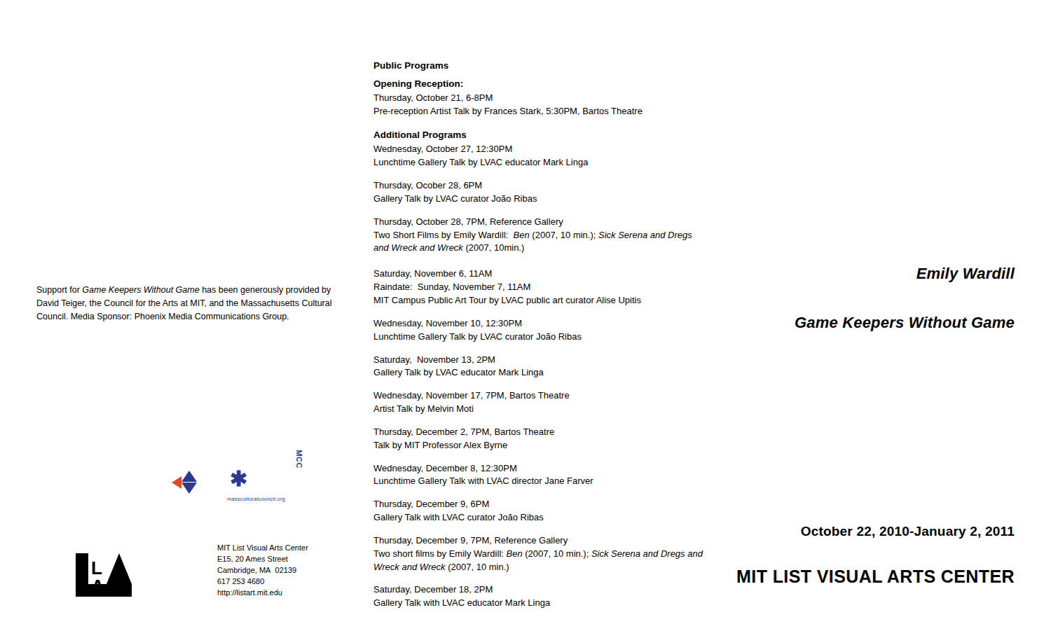Support for Game Keepers Without Game has been generously provided by David Teiger, the Council for the Arts at MIT, and the Massachusetts Cultural Council. Media Sponsor: Phoenix Media Communications Group.
✱ MCC massculturalcouncil.org
L
A
MIT List Visual Arts Center
E15, 20 Ames Street
Cambridge, MA 02139
617 253 4680
http://listart.mit.edu
Public Programs
Opening Reception:
Thursday, October 21, 6-8PM
Pre-reception Artist Talk by Frances Stark, 5:30PM, Bartos Theatre
Additional Programs
Wednesday, October 27, 12:30PM
Lunchtime Gallery Talk by LVAC educator Mark Linga
Thursday, Ocober 28, 6PM
Gallery Talk by LVAC curator João Ribas
Thursday, October 28, 7PM, Reference Gallery
Two Short Films by Emily Wardill: Ben (2007, 10 min.); Sick Serena and Dregs and Wreck and Wreck (2007, 10min.)
Saturday, November 6, 11AM
Raindate: Sunday, November 7, 11AM
MIT Campus Public Art Tour by LVAC public art curator Alise Upitis
Wednesday, November 10, 12:30PM
Lunchtime Gallery Talk by LVAC curator João Ribas
Saturday, November 13, 2PM
Gallery Talk by LVAC educator Mark Linga
Wednesday, November 17, 7PM, Bartos Theatre
Artist Talk by Melvin Moti
Thursday, December 2, 7PM, Bartos Theatre
Talk by MIT Professor Alex Byrne
Wednesday, December 8, 12:30PM
Lunchtime Gallery Talk with LVAC director Jane Farver
Thursday, December 9, 6PM
Gallery Talk with LVAC curator João Ribas
Thursday, December 9, 7PM, Reference Gallery
Two short films by Emily Wardill: Ben (2007, 10 min.); Sick Serena and Dregs and Wreck and Wreck (2007, 10 min.)
Saturday, December 18, 2PM
Gallery Talk with LVAC educator Mark Linga
Emily Wardill
Game Keepers Without Game
October 22, 2010-January 2, 2011
MIT LIST VISUAL ARTS CENTER